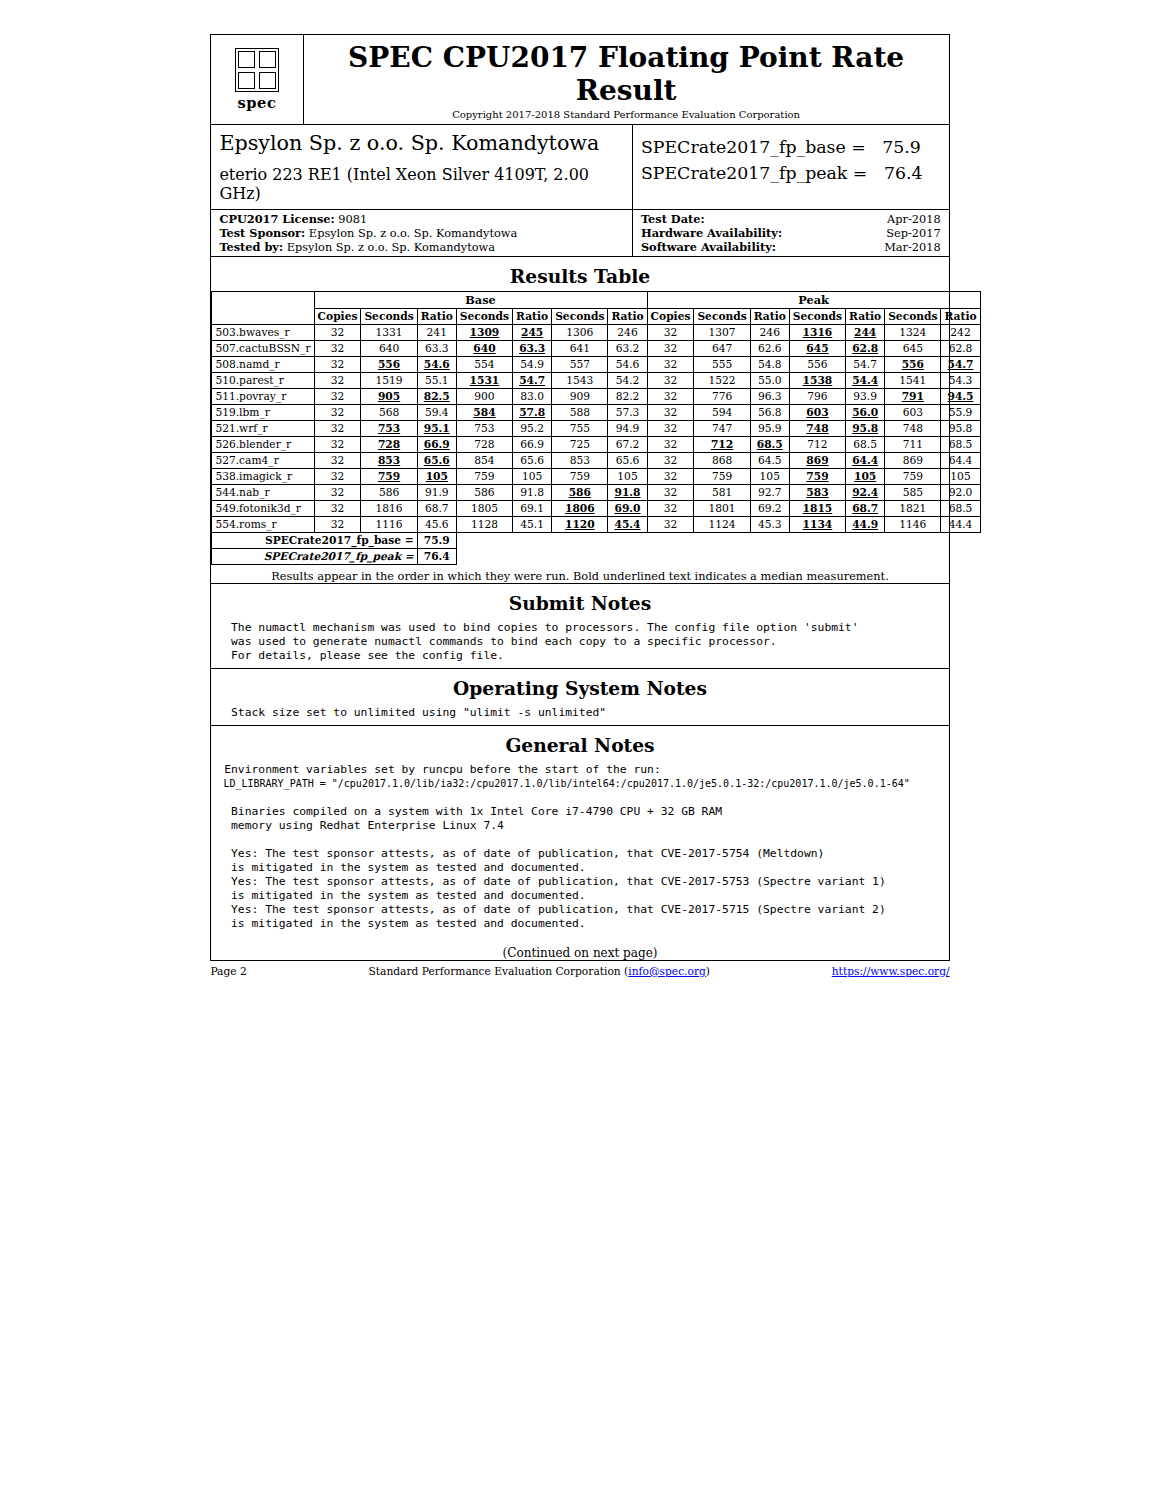spec
SPEC CPU2017 Floating Point Rate Result
Copyright 2017-2018 Standard Performance Evaluation Corporation
Epsylon Sp. z o.o. Sp. Komandytowa
eterio 223 RE1 (Intel Xeon Silver 4109T, 2.00 GHz)
SPECrate2017_fp_base = 75.9
SPECrate2017_fp_peak = 76.4
CPU2017 License: 9081
Test Sponsor: Epsylon Sp. z o.o. Sp. Komandytowa
Tested by: Epsylon Sp. z o.o. Sp. Komandytowa
Test Date: Apr-2018
Hardware Availability: Sep-2017
Software Availability: Mar-2018
Results Table
| | Base | Peak |
| --- | --- | --- |
| Copies | Seconds | Ratio | Seconds | Ratio | Seconds | Ratio | Copies | Seconds | Ratio | Seconds | Ratio | Seconds | Ratio |
| 503.bwaves_r | 32 | 1331 | 241 | 1309 | 245 | 1306 | 246 | 32 | 1307 | 246 | 1316 | 244 | 1324 | 242 |
| 507.cactuBSSN_r | 32 | 640 | 63.3 | 640 | 63.3 | 641 | 63.2 | 32 | 647 | 62.6 | 645 | 62.8 | 645 | 62.8 |
| 508.namd_r | 32 | 556 | 54.6 | 554 | 54.9 | 557 | 54.6 | 32 | 555 | 54.8 | 556 | 54.7 | 556 | 54.7 |
| 510.parest_r | 32 | 1519 | 55.1 | 1531 | 54.7 | 1543 | 54.2 | 32 | 1522 | 55.0 | 1538 | 54.4 | 1541 | 54.3 |
| 511.povray_r | 32 | 905 | 82.5 | 900 | 83.0 | 909 | 82.2 | 32 | 776 | 96.3 | 796 | 93.9 | 791 | 94.5 |
| 519.lbm_r | 32 | 568 | 59.4 | 584 | 57.8 | 588 | 57.3 | 32 | 594 | 56.8 | 603 | 56.0 | 603 | 55.9 |
| 521.wrf_r | 32 | 753 | 95.1 | 753 | 95.2 | 755 | 94.9 | 32 | 747 | 95.9 | 748 | 95.8 | 748 | 95.8 |
| 526.blender_r | 32 | 728 | 66.9 | 728 | 66.9 | 725 | 67.2 | 32 | 712 | 68.5 | 712 | 68.5 | 711 | 68.5 |
| 527.cam4_r | 32 | 853 | 65.6 | 854 | 65.6 | 853 | 65.6 | 32 | 868 | 64.5 | 869 | 64.4 | 869 | 64.4 |
| 538.imagick_r | 32 | 759 | 105 | 759 | 105 | 759 | 105 | 32 | 759 | 105 | 759 | 105 | 759 | 105 |
| 544.nab_r | 32 | 586 | 91.9 | 586 | 91.8 | 586 | 91.8 | 32 | 581 | 92.7 | 583 | 92.4 | 585 | 92.0 |
| 549.fotonik3d_r | 32 | 1816 | 68.7 | 1805 | 69.1 | 1806 | 69.0 | 32 | 1801 | 69.2 | 1815 | 68.7 | 1821 | 68.5 |
| 554.roms_r | 32 | 1116 | 45.6 | 1128 | 45.1 | 1120 | 45.4 | 32 | 1124 | 45.3 | 1134 | 44.9 | 1146 | 44.4 |
| SPECrate2017_fp_base = | 75.9 | |
| SPECrate2017_fp_peak = | 76.4 | |
Results appear in the order in which they were run. Bold underlined text indicates a median measurement.
Submit Notes
The numactl mechanism was used to bind copies to processors. The config file option 'submit' was used to generate numactl commands to bind each copy to a specific processor. For details, please see the config file.
Operating System Notes
Stack size set to unlimited using "ulimit -s unlimited"
General Notes
Environment variables set by runcpu before the start of the run: LD_LIBRARY_PATH = "/cpu2017.1.0/lib/ia32:/cpu2017.1.0/lib/intel64:/cpu2017.1.0/je5.0.1-32:/cpu2017.1.0/je5.0.1-64" Binaries compiled on a system with 1x Intel Core i7-4790 CPU + 32 GB RAM memory using Redhat Enterprise Linux 7.4 Yes: The test sponsor attests, as of date of publication, that CVE-2017-5754 (Meltdown) is mitigated in the system as tested and documented. Yes: The test sponsor attests, as of date of publication, that CVE-2017-5753 (Spectre variant 1) is mitigated in the system as tested and documented. Yes: The test sponsor attests, as of date of publication, that CVE-2017-5715 (Spectre variant 2) is mitigated in the system as tested and documented.
(Continued on next page)
Page 2
Standard Performance Evaluation Corporation (info@spec.org)
https://www.spec.org/